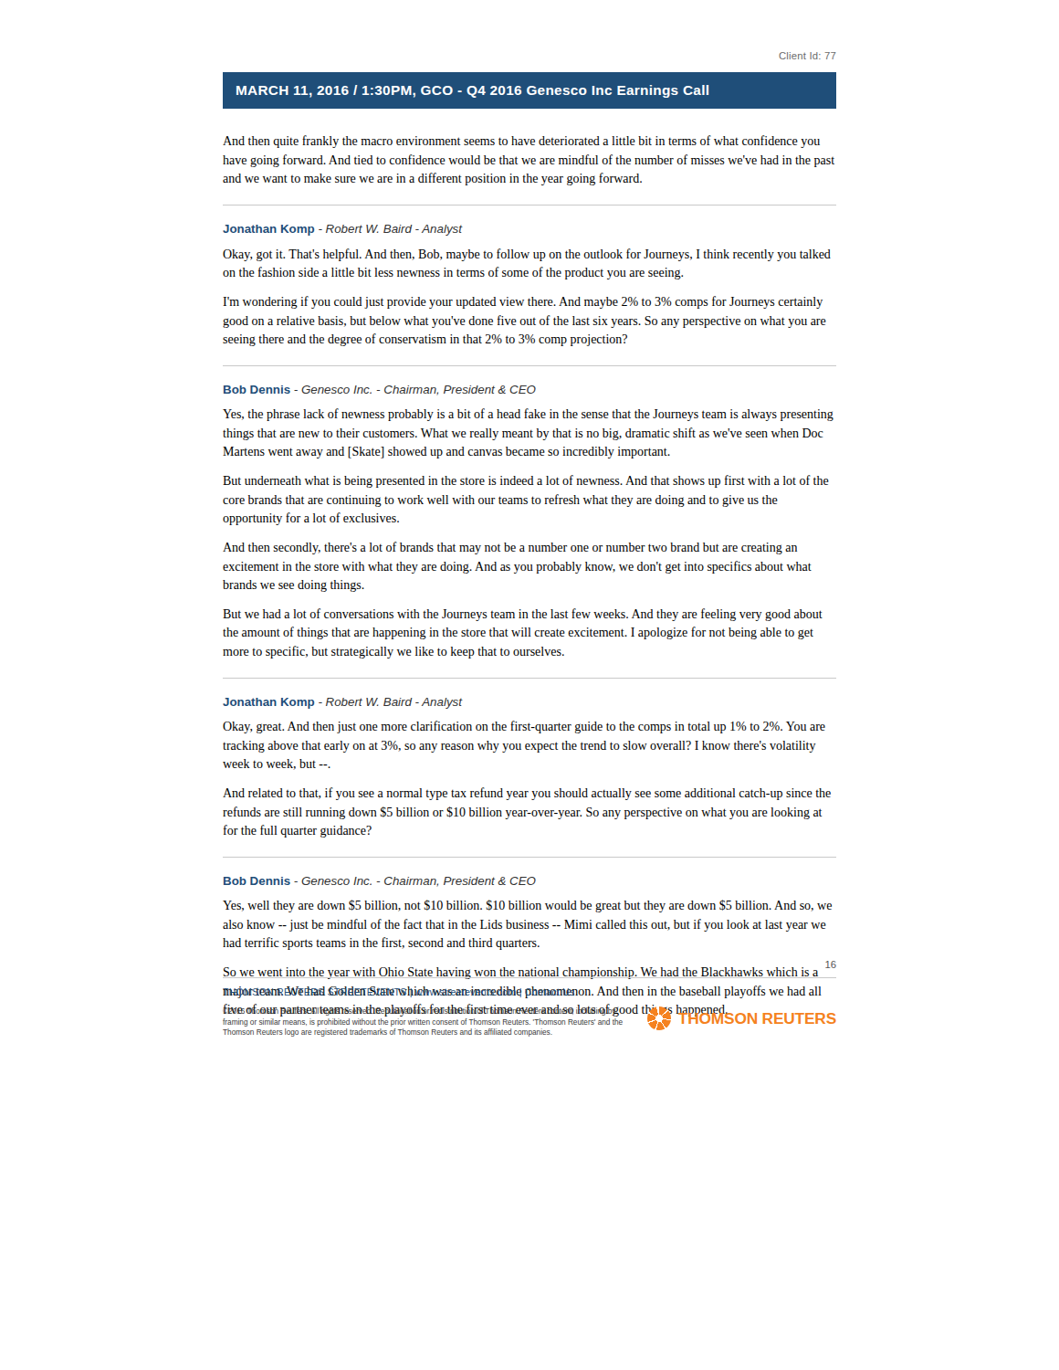Client Id: 77
MARCH 11, 2016 / 1:30PM, GCO - Q4 2016 Genesco Inc Earnings Call
And then quite frankly the macro environment seems to have deteriorated a little bit in terms of what confidence you have going forward. And tied to confidence would be that we are mindful of the number of misses we've had in the past and we want to make sure we are in a different position in the year going forward.
Jonathan Komp - Robert W. Baird - Analyst
Okay, got it. That's helpful. And then, Bob, maybe to follow up on the outlook for Journeys, I think recently you talked on the fashion side a little bit less newness in terms of some of the product you are seeing.
I'm wondering if you could just provide your updated view there. And maybe 2% to 3% comps for Journeys certainly good on a relative basis, but below what you've done five out of the last six years. So any perspective on what you are seeing there and the degree of conservatism in that 2% to 3% comp projection?
Bob Dennis - Genesco Inc. - Chairman, President & CEO
Yes, the phrase lack of newness probably is a bit of a head fake in the sense that the Journeys team is always presenting things that are new to their customers. What we really meant by that is no big, dramatic shift as we've seen when Doc Martens went away and [Skate] showed up and canvas became so incredibly important.
But underneath what is being presented in the store is indeed a lot of newness. And that shows up first with a lot of the core brands that are continuing to work well with our teams to refresh what they are doing and to give us the opportunity for a lot of exclusives.
And then secondly, there's a lot of brands that may not be a number one or number two brand but are creating an excitement in the store with what they are doing. And as you probably know, we don't get into specifics about what brands we see doing things.
But we had a lot of conversations with the Journeys team in the last few weeks. And they are feeling very good about the amount of things that are happening in the store that will create excitement. I apologize for not being able to get more to specific, but strategically we like to keep that to ourselves.
Jonathan Komp - Robert W. Baird - Analyst
Okay, great. And then just one more clarification on the first-quarter guide to the comps in total up 1% to 2%. You are tracking above that early on at 3%, so any reason why you expect the trend to slow overall? I know there's volatility week to week, but --.
And related to that, if you see a normal type tax refund year you should actually see some additional catch-up since the refunds are still running down $5 billion or $10 billion year-over-year. So any perspective on what you are looking at for the full quarter guidance?
Bob Dennis - Genesco Inc. - Chairman, President & CEO
Yes, well they are down $5 billion, not $10 billion. $10 billion would be great but they are down $5 billion. And so, we also know -- just be mindful of the fact that in the Lids business -- Mimi called this out, but if you look at last year we had terrific sports teams in the first, second and third quarters.
So we went into the year with Ohio State having won the national championship. We had the Blackhawks which is a major team. We had Golden State which was an incredible phenomenon. And then in the baseball playoffs we had all five of our partner teams in the playoffs for the first time ever and so lots of good things happened.
16
THOMSON REUTERS STREETEVENTS | www.streetevents.com | Contact Us
©2016 Thomson Reuters. All rights reserved. Republication or redistribution of Thomson Reuters content, including by framing or similar means, is prohibited without the prior written consent of Thomson Reuters. 'Thomson Reuters' and the Thomson Reuters logo are registered trademarks of Thomson Reuters and its affiliated companies.
THOMSON REUTERS